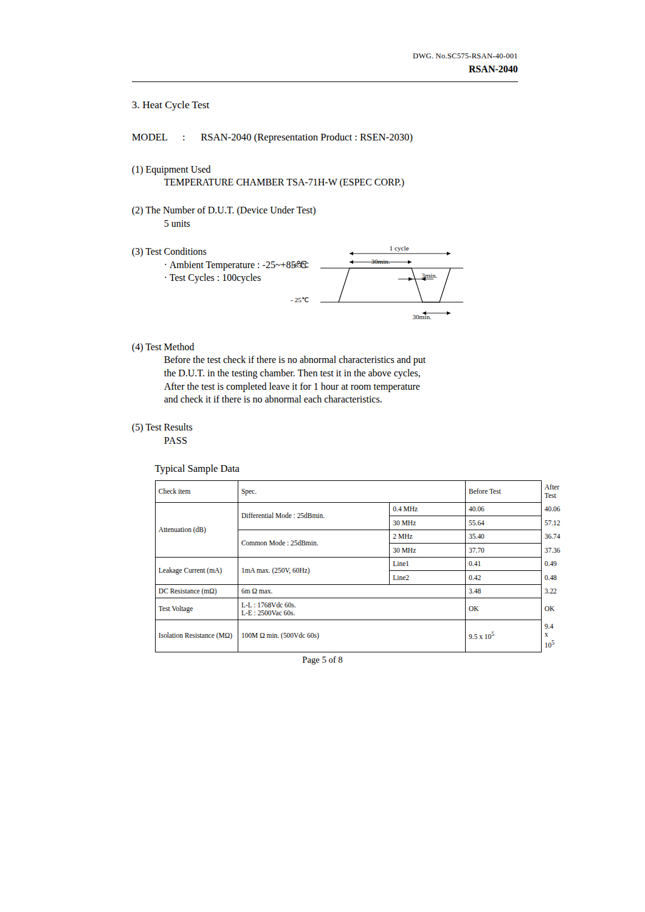DWG. No.SC575-RSAN-40-001
RSAN-2040
3. Heat Cycle Test
MODEL: RSAN-2040 (Representation Product : RSEN-2030)
(1) Equipment Used
TEMPERATURE CHAMBER TSA-71H-W (ESPEC CORP.)
(2) The Number of D.U.T. (Device Under Test)
5 units
(3) Test Conditions
·Ambient Temperature : -25~+85℃
·Test Cycles : 100cycles
1 cycle 30min. 3min. 30min. +85℃ - 25℃
(4) Test Method
Before the test check if there is no abnormal characteristics and put
the D.U.T. in the testing chamber. Then test it in the above cycles,
After the test is completed leave it for 1 hour at room temperature
and check it if there is no abnormal each characteristics.
(5) Test Results
PASS
Typical Sample Data
| Check item | Spec. | Before Test | After Test |
| --- | --- | --- | --- |
| Attenuation (dB) | Differential Mode : 25dBmin. | 0.4 MHz | 40.06 | 40.06 |
| 30 MHz | 55.64 | 57.12 |
| Common Mode : 25dBmin. | 2 MHz | 35.40 | 36.74 |
| 30 MHz | 37.70 | 37.36 |
| Leakage Current (mA) | 1mA max. (250V, 60Hz) | Line1 | 0.41 | 0.49 |
| Line2 | 0.42 | 0.48 |
| DC Resistance (mΩ) | 6m Ω max. | 3.48 | 3.22 |
| Test Voltage | L-L : 1768Vdc 60s. L-E : 2500Vac 60s. | OK | OK |
| Isolation Resistance (MΩ) | 100M Ω min. (500Vdc 60s) | 9.5 x 10 5 | 9.4 x 10 5 |
Page 5 of 8